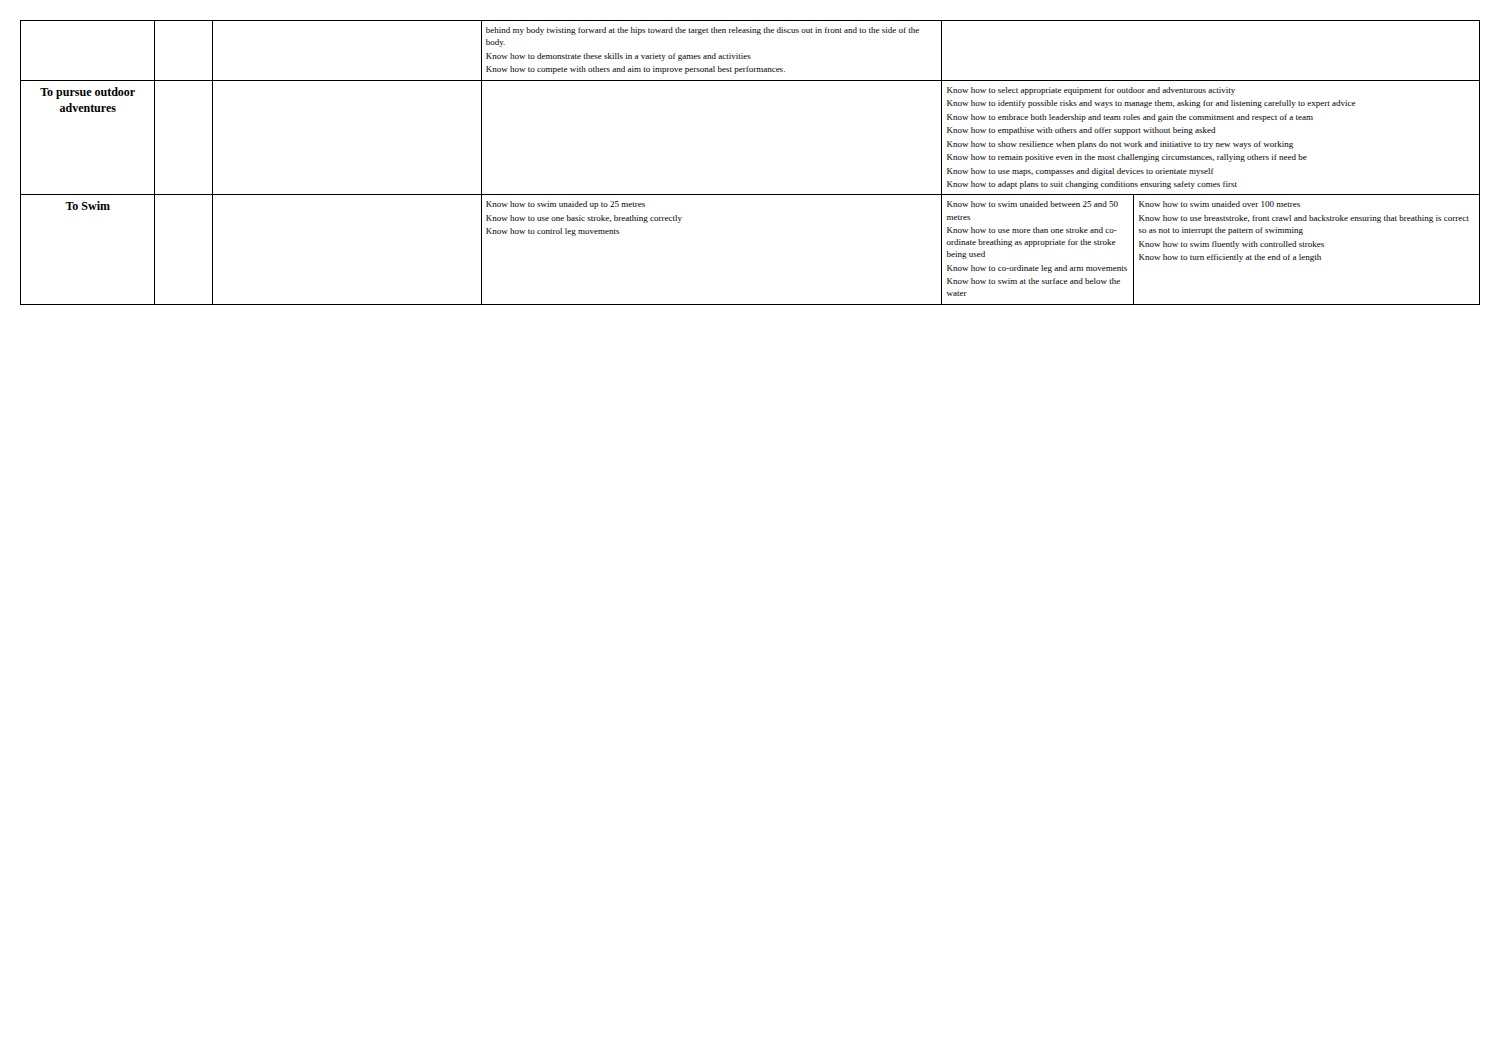| | | | behind my body twisting forward at the hips toward the target then releasing the discus out in front and to the side of the body. Know how to demonstrate these skills in a variety of games and activities Know how to compete with others and aim to improve personal best performances. | |
| To pursue outdoor adventures | | | | Know how to select appropriate equipment for outdoor and adventurous activity Know how to identify possible risks and ways to manage them, asking for and listening carefully to expert advice Know how to embrace both leadership and team roles and gain the commitment and respect of a team Know how to empathise with others and offer support without being asked Know how to show resilience when plans do not work and initiative to try new ways of working Know how to remain positive even in the most challenging circumstances, rallying others if need be Know how to use maps, compasses and digital devices to orientate myself Know how to adapt plans to suit changing conditions ensuring safety comes first |
| To Swim | | | Know how to swim unaided up to 25 metres Know how to use one basic stroke, breathing correctly Know how to control leg movements | Know how to swim unaided between 25 and 50 metres Know how to use more than one stroke and co-ordinate breathing as appropriate for the stroke being used Know how to co-ordinate leg and arm movements Know how to swim at the surface and below the water | Know how to swim unaided over 100 metres Know how to use breaststroke, front crawl and backstroke ensuring that breathing is correct so as not to interrupt the pattern of swimming Know how to swim fluently with controlled strokes Know how to turn efficiently at the end of a length |